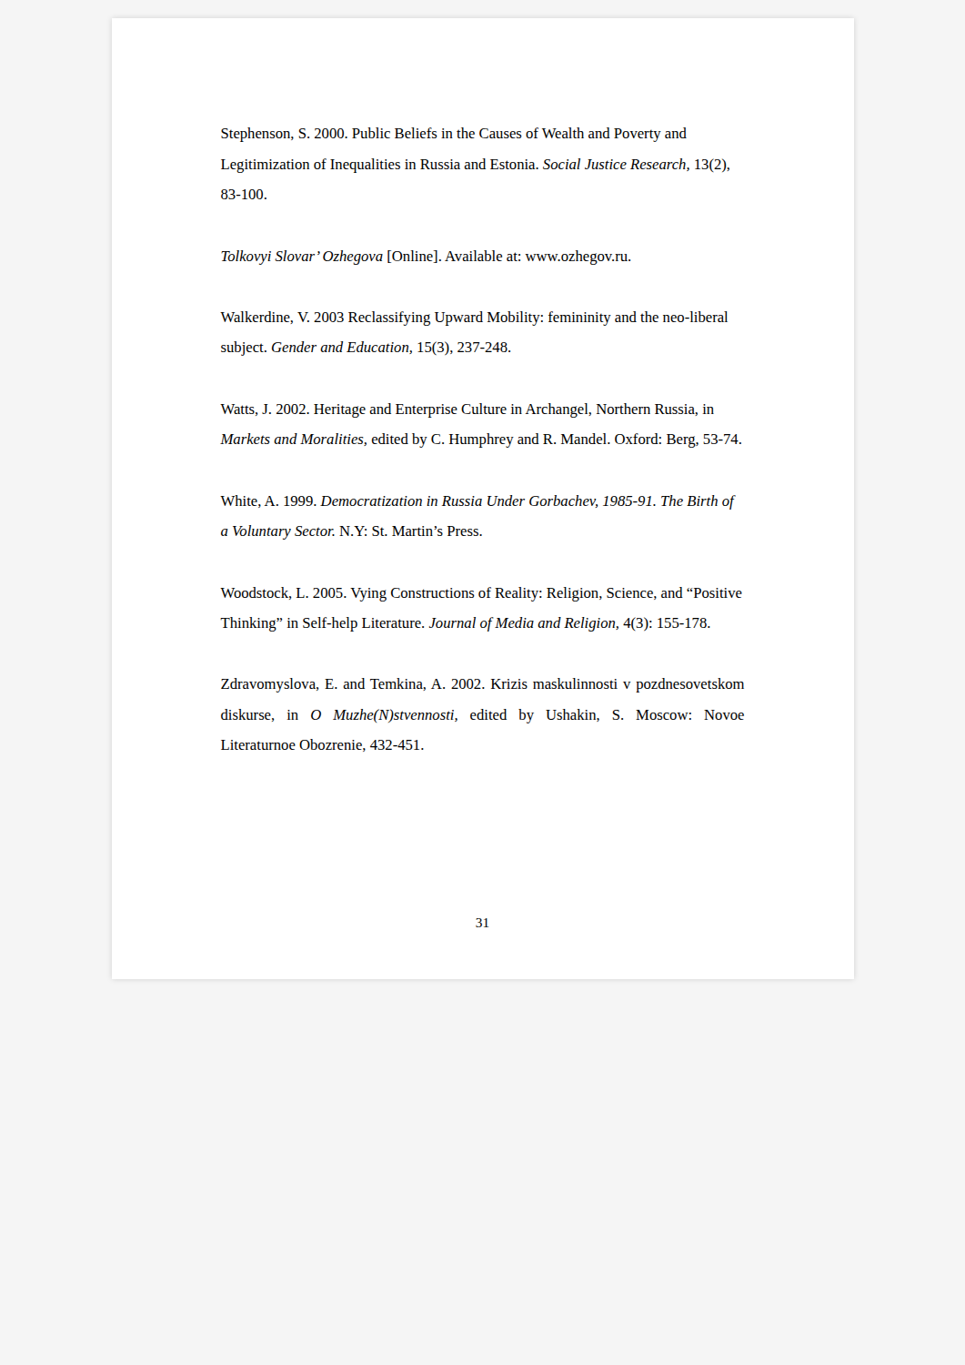Stephenson, S. 2000. Public Beliefs in the Causes of Wealth and Poverty and Legitimization of Inequalities in Russia and Estonia. Social Justice Research, 13(2), 83-100.
Tolkovyi Slovar’ Ozhegova [Online]. Available at: www.ozhegov.ru.
Walkerdine, V. 2003 Reclassifying Upward Mobility: femininity and the neo-liberal subject. Gender and Education, 15(3), 237-248.
Watts, J. 2002. Heritage and Enterprise Culture in Archangel, Northern Russia, in Markets and Moralities, edited by C. Humphrey and R. Mandel. Oxford: Berg, 53-74.
White, A. 1999. Democratization in Russia Under Gorbachev, 1985-91. The Birth of a Voluntary Sector. N.Y: St. Martin’s Press.
Woodstock, L. 2005. Vying Constructions of Reality: Religion, Science, and “Positive Thinking” in Self-help Literature. Journal of Media and Religion, 4(3): 155-178.
Zdravomyslova, E. and Temkina, A. 2002. Krizis maskulinnosti v pozdnesovetskom diskurse, in O Muzhe(N)stvennosti, edited by Ushakin, S. Moscow: Novoe Literaturnoe Obozrenie, 432-451.
31